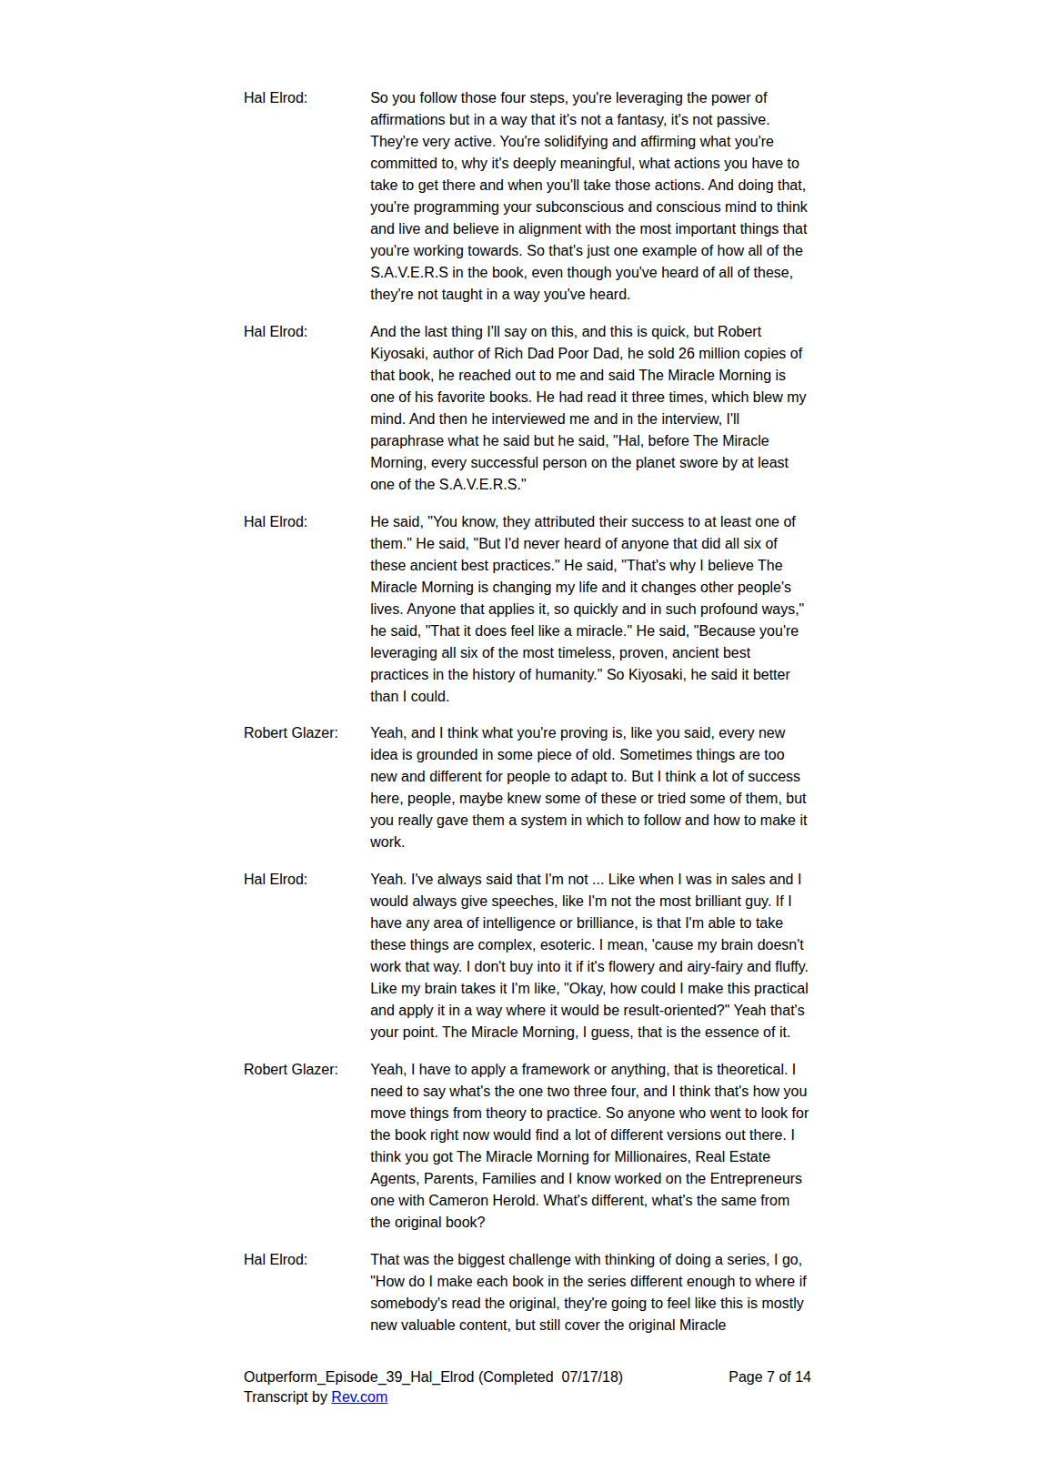| Hal Elrod: | So you follow those four steps, you're leveraging the power of affirmations but in a way that it's not a fantasy, it's not passive. They're very active. You're solidifying and affirming what you're committed to, why it's deeply meaningful, what actions you have to take to get there and when you'll take those actions. And doing that, you're programming your subconscious and conscious mind to think and live and believe in alignment with the most important things that you're working towards. So that's just one example of how all of the S.A.V.E.R.S in the book, even though you've heard of all of these, they're not taught in a way you've heard. |
| Hal Elrod: | And the last thing I'll say on this, and this is quick, but Robert Kiyosaki, author of Rich Dad Poor Dad, he sold 26 million copies of that book, he reached out to me and said The Miracle Morning is one of his favorite books. He had read it three times, which blew my mind. And then he interviewed me and in the interview, I'll paraphrase what he said but he said, "Hal, before The Miracle Morning, every successful person on the planet swore by at least one of the S.A.V.E.R.S." |
| Hal Elrod: | He said, "You know, they attributed their success to at least one of them." He said, "But I'd never heard of anyone that did all six of these ancient best practices." He said, "That's why I believe The Miracle Morning is changing my life and it changes other people's lives. Anyone that applies it, so quickly and in such profound ways," he said, "That it does feel like a miracle." He said, "Because you're leveraging all six of the most timeless, proven, ancient best practices in the history of humanity." So Kiyosaki, he said it better than I could. |
| Robert Glazer: | Yeah, and I think what you're proving is, like you said, every new idea is grounded in some piece of old. Sometimes things are too new and different for people to adapt to. But I think a lot of success here, people, maybe knew some of these or tried some of them, but you really gave them a system in which to follow and how to make it work. |
| Hal Elrod: | Yeah. I've always said that I'm not ... Like when I was in sales and I would always give speeches, like I'm not the most brilliant guy. If I have any area of intelligence or brilliance, is that I'm able to take these things are complex, esoteric. I mean, 'cause my brain doesn't work that way. I don't buy into it if it's flowery and airy-fairy and fluffy. Like my brain takes it I'm like, "Okay, how could I make this practical and apply it in a way where it would be result-oriented?" Yeah that's your point. The Miracle Morning, I guess, that is the essence of it. |
| Robert Glazer: | Yeah, I have to apply a framework or anything, that is theoretical. I need to say what's the one two three four, and I think that's how you move things from theory to practice. So anyone who went to look for the book right now would find a lot of different versions out there. I think you got The Miracle Morning for Millionaires, Real Estate Agents, Parents, Families and I know worked on the Entrepreneurs one with Cameron Herold. What's different, what's the same from the original book? |
| Hal Elrod: | That was the biggest challenge with thinking of doing a series, I go, "How do I make each book in the series different enough to where if somebody's read the original, they're going to feel like this is mostly new valuable content, but still cover the original Miracle |
Outperform_Episode_39_Hal_Elrod (Completed 07/17/18)
Transcript by Rev.com
Page 7 of 14